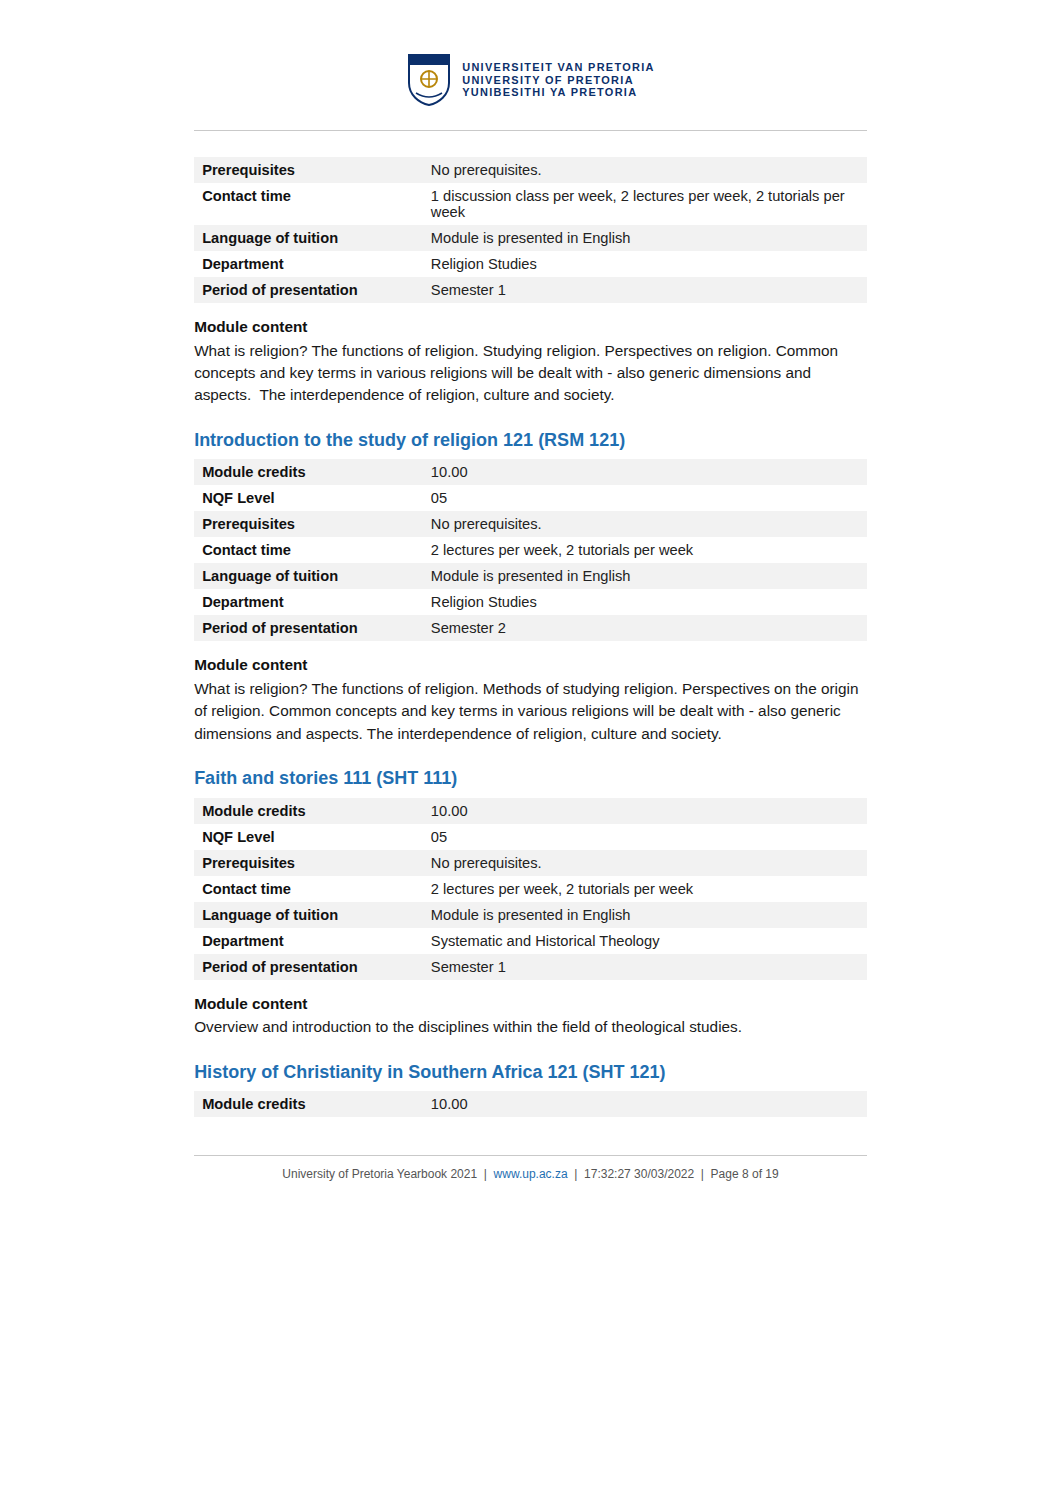Universiteit van Pretoria
University of Pretoria
Yunibesithi ya Pretoria
| Prerequisites | No prerequisites. |
| Contact time | 1 discussion class per week, 2 lectures per week, 2 tutorials per week |
| Language of tuition | Module is presented in English |
| Department | Religion Studies |
| Period of presentation | Semester 1 |
Module content
What is religion? The functions of religion. Studying religion. Perspectives on religion. Common concepts and key terms in various religions will be dealt with - also generic dimensions and aspects. The interdependence of religion, culture and society.
Introduction to the study of religion 121 (RSM 121)
| Module credits | 10.00 |
| NQF Level | 05 |
| Prerequisites | No prerequisites. |
| Contact time | 2 lectures per week, 2 tutorials per week |
| Language of tuition | Module is presented in English |
| Department | Religion Studies |
| Period of presentation | Semester 2 |
Module content
What is religion? The functions of religion. Methods of studying religion. Perspectives on the origin of religion. Common concepts and key terms in various religions will be dealt with - also generic dimensions and aspects. The interdependence of religion, culture and society.
Faith and stories 111 (SHT 111)
| Module credits | 10.00 |
| NQF Level | 05 |
| Prerequisites | No prerequisites. |
| Contact time | 2 lectures per week, 2 tutorials per week |
| Language of tuition | Module is presented in English |
| Department | Systematic and Historical Theology |
| Period of presentation | Semester 1 |
Module content
Overview and introduction to the disciplines within the field of theological studies.
History of Christianity in Southern Africa 121 (SHT 121)
| Module credits | 10.00 |
University of Pretoria Yearbook 2021 | www.up.ac.za | 17:32:27 30/03/2022 | Page 8 of 19